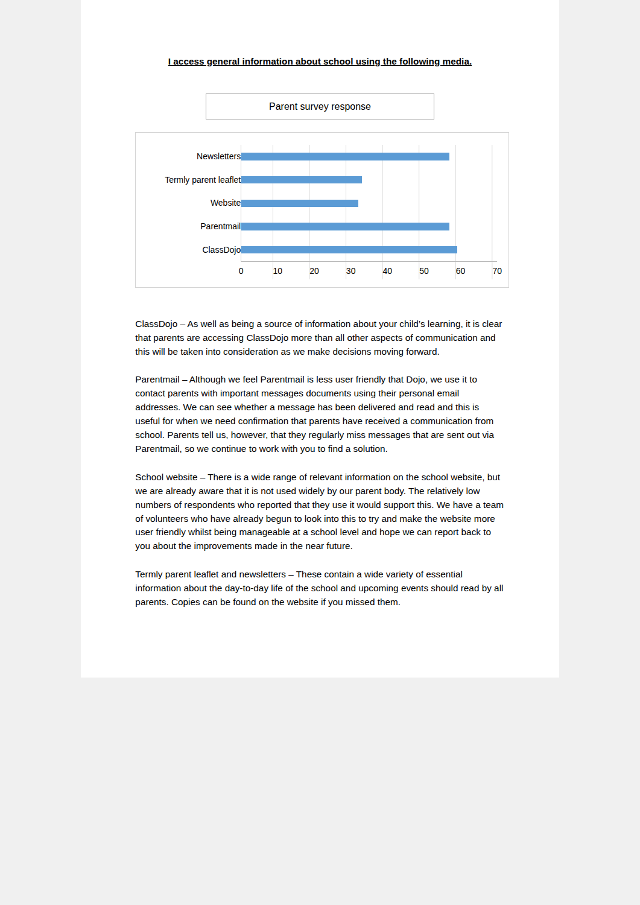I access general information about school using the following media.
Parent survey response
| Newsletters | |
| Termly parent leaflet | |
| Website | |
| Parentmail | |
| ClassDojo | |
| | 0 10 20 30 40 50 60 70 |
ClassDojo – As well as being a source of information about your child’s learning, it is clear that parents are accessing ClassDojo more than all other aspects of communication and this will be taken into consideration as we make decisions moving forward.
Parentmail – Although we feel Parentmail is less user friendly that Dojo, we use it to contact parents with important messages documents using their personal email addresses. We can see whether a message has been delivered and read and this is useful for when we need confirmation that parents have received a communication from school. Parents tell us, however, that they regularly miss messages that are sent out via Parentmail, so we continue to work with you to find a solution.
School website – There is a wide range of relevant information on the school website, but we are already aware that it is not used widely by our parent body. The relatively low numbers of respondents who reported that they use it would support this. We have a team of volunteers who have already begun to look into this to try and make the website more user friendly whilst being manageable at a school level and hope we can report back to you about the improvements made in the near future.
Termly parent leaflet and newsletters – These contain a wide variety of essential information about the day-to-day life of the school and upcoming events should read by all parents. Copies can be found on the website if you missed them.